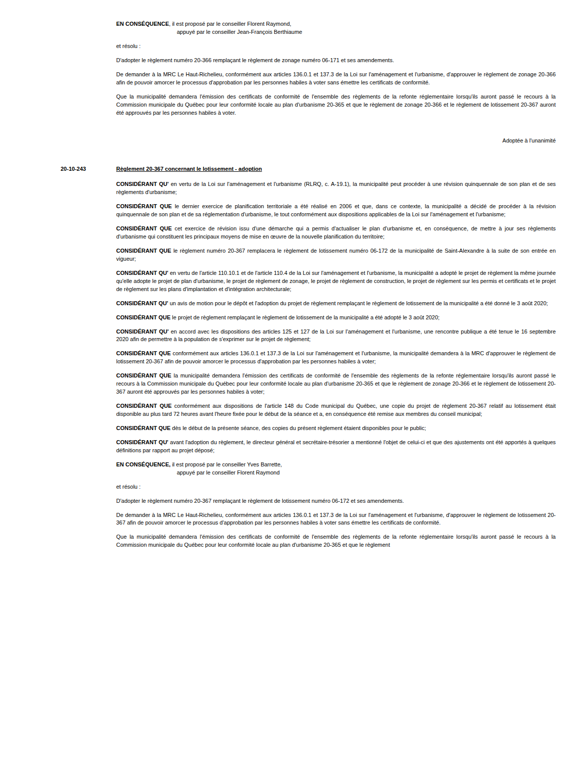EN CONSÉQUENCE, il est proposé par le conseiller Florent Raymond,
appuyé par le conseiller Jean-François Berthiaume
et résolu :
D'adopter le règlement numéro 20-366 remplaçant le règlement de zonage numéro 06-171 et ses amendements.
De demander à la MRC Le Haut-Richelieu, conformément aux articles 136.0.1 et 137.3 de la Loi sur l'aménagement et l'urbanisme, d'approuver le règlement de zonage 20-366 afin de pouvoir amorcer le processus d'approbation par les personnes habiles à voter sans émettre les certificats de conformité.
Que la municipalité demandera l'émission des certificats de conformité de l'ensemble des règlements de la refonte réglementaire lorsqu'ils auront passé le recours à la Commission municipale du Québec pour leur conformité locale au plan d'urbanisme 20-365 et que le règlement de zonage 20-366 et le règlement de lotissement 20-367 auront été approuvés par les personnes habiles à voter.
Adoptée à l'unanimité
20-10-243
Règlement 20-367 concernant le lotissement - adoption
CONSIDÉRANT QU' en vertu de la Loi sur l'aménagement et l'urbanisme (RLRQ, c. A-19.1), la municipalité peut procéder à une révision quinquennale de son plan et de ses règlements d'urbanisme;
CONSIDÉRANT QUE le dernier exercice de planification territoriale a été réalisé en 2006 et que, dans ce contexte, la municipalité a décidé de procéder à la révision quinquennale de son plan et de sa réglementation d'urbanisme, le tout conformément aux dispositions applicables de la Loi sur l'aménagement et l'urbanisme;
CONSIDÉRANT QUE cet exercice de révision issu d'une démarche qui a permis d'actualiser le plan d'urbanisme et, en conséquence, de mettre à jour ses règlements d'urbanisme qui constituent les principaux moyens de mise en œuvre de la nouvelle planification du territoire;
CONSIDÉRANT QUE le règlement numéro 20-367 remplacera le règlement de lotissement numéro 06-172 de la municipalité de Saint-Alexandre à la suite de son entrée en vigueur;
CONSIDÉRANT QU' en vertu de l'article 110.10.1 et de l'article 110.4 de la Loi sur l'aménagement et l'urbanisme, la municipalité a adopté le projet de règlement la même journée qu'elle adopte le projet de plan d'urbanisme, le projet de règlement de zonage, le projet de règlement de construction, le projet de règlement sur les permis et certificats et le projet de règlement sur les plans d'implantation et d'intégration architecturale;
CONSIDÉRANT QU' un avis de motion pour le dépôt et l'adoption du projet de règlement remplaçant le règlement de lotissement de la municipalité a été donné le 3 août 2020;
CONSIDÉRANT QUE le projet de règlement remplaçant le règlement de lotissement de la municipalité a été adopté le 3 août 2020;
CONSIDÉRANT QU' en accord avec les dispositions des articles 125 et 127 de la Loi sur l'aménagement et l'urbanisme, une rencontre publique a été tenue le 16 septembre 2020 afin de permettre à la population de s'exprimer sur le projet de règlement;
CONSIDÉRANT QUE conformément aux articles 136.0.1 et 137.3 de la Loi sur l'aménagement et l'urbanisme, la municipalité demandera à la MRC d'approuver le règlement de lotissement 20-367 afin de pouvoir amorcer le processus d'approbation par les personnes habiles à voter;
CONSIDÉRANT QUE la municipalité demandera l'émission des certificats de conformité de l'ensemble des règlements de la refonte réglementaire lorsqu'ils auront passé le recours à la Commission municipale du Québec pour leur conformité locale au plan d'urbanisme 20-365 et que le règlement de zonage 20-366 et le règlement de lotissement 20-367 auront été approuvés par les personnes habiles à voter;
CONSIDÉRANT QUE conformément aux dispositions de l'article 148 du Code municipal du Québec, une copie du projet de règlement 20-367 relatif au lotissement était disponible au plus tard 72 heures avant l'heure fixée pour le début de la séance et a, en conséquence été remise aux membres du conseil municipal;
CONSIDÉRANT QUE dès le début de la présente séance, des copies du présent règlement étaient disponibles pour le public;
CONSIDÉRANT QU' avant l'adoption du règlement, le directeur général et secrétaire-trésorier a mentionné l'objet de celui-ci et que des ajustements ont été apportés à quelques définitions par rapport au projet déposé;
EN CONSÉQUENCE, il est proposé par le conseiller Yves Barrette,
appuyé par le conseiller Florent Raymond
et résolu :
D'adopter le règlement numéro 20-367 remplaçant le règlement de lotissement numéro 06-172 et ses amendements.
De demander à la MRC Le Haut-Richelieu, conformément aux articles 136.0.1 et 137.3 de la Loi sur l'aménagement et l'urbanisme, d'approuver le règlement de lotissement 20-367 afin de pouvoir amorcer le processus d'approbation par les personnes habiles à voter sans émettre les certificats de conformité.
Que la municipalité demandera l'émission des certificats de conformité de l'ensemble des règlements de la refonte réglementaire lorsqu'ils auront passé le recours à la Commission municipale du Québec pour leur conformité locale au plan d'urbanisme 20-365 et que le règlement